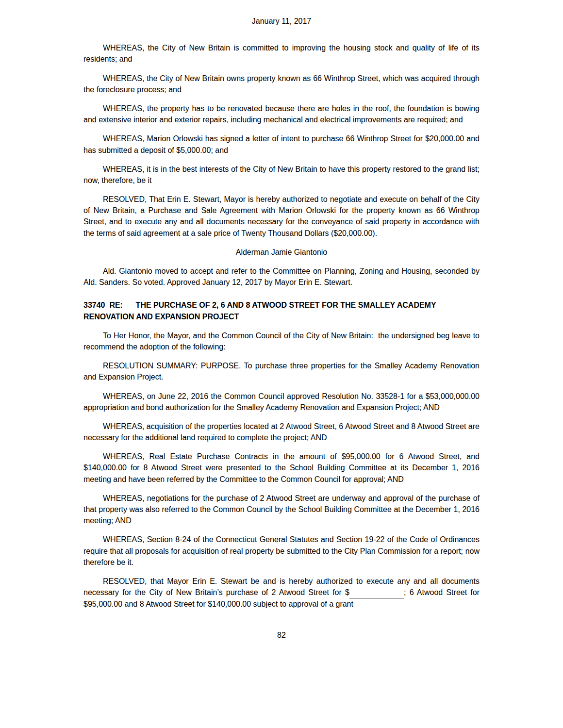January 11, 2017
WHEREAS, the City of New Britain is committed to improving the housing stock and quality of life of its residents; and
WHEREAS, the City of New Britain owns property known as 66 Winthrop Street, which was acquired through the foreclosure process; and
WHEREAS, the property has to be renovated because there are holes in the roof, the foundation is bowing and extensive interior and exterior repairs, including mechanical and electrical improvements are required; and
WHEREAS, Marion Orlowski has signed a letter of intent to purchase 66 Winthrop Street for $20,000.00 and has submitted a deposit of $5,000.00; and
WHEREAS, it is in the best interests of the City of New Britain to have this property restored to the grand list; now, therefore, be it
RESOLVED, That Erin E. Stewart, Mayor is hereby authorized to negotiate and execute on behalf of the City of New Britain, a Purchase and Sale Agreement with Marion Orlowski for the property known as 66 Winthrop Street, and to execute any and all documents necessary for the conveyance of said property in accordance with the terms of said agreement at a sale price of Twenty Thousand Dollars ($20,000.00).
Alderman Jamie Giantonio
Ald. Giantonio moved to accept and refer to the Committee on Planning, Zoning and Housing, seconded by Ald. Sanders. So voted. Approved January 12, 2017 by Mayor Erin E. Stewart.
33740 RE: THE PURCHASE OF 2, 6 AND 8 ATWOOD STREET FOR THE SMALLEY ACADEMY RENOVATION AND EXPANSION PROJECT
To Her Honor, the Mayor, and the Common Council of the City of New Britain: the undersigned beg leave to recommend the adoption of the following:
RESOLUTION SUMMARY: PURPOSE. To purchase three properties for the Smalley Academy Renovation and Expansion Project.
WHEREAS, on June 22, 2016 the Common Council approved Resolution No. 33528-1 for a $53,000,000.00 appropriation and bond authorization for the Smalley Academy Renovation and Expansion Project; AND
WHEREAS, acquisition of the properties located at 2 Atwood Street, 6 Atwood Street and 8 Atwood Street are necessary for the additional land required to complete the project; AND
WHEREAS, Real Estate Purchase Contracts in the amount of $95,000.00 for 6 Atwood Street, and $140,000.00 for 8 Atwood Street were presented to the School Building Committee at its December 1, 2016 meeting and have been referred by the Committee to the Common Council for approval; AND
WHEREAS, negotiations for the purchase of 2 Atwood Street are underway and approval of the purchase of that property was also referred to the Common Council by the School Building Committee at the December 1, 2016 meeting; AND
WHEREAS, Section 8-24 of the Connecticut General Statutes and Section 19-22 of the Code of Ordinances require that all proposals for acquisition of real property be submitted to the City Plan Commission for a report; now therefore be it.
RESOLVED, that Mayor Erin E. Stewart be and is hereby authorized to execute any and all documents necessary for the City of New Britain’s purchase of 2 Atwood Street for $ ; 6 Atwood Street for $95,000.00 and 8 Atwood Street for $140,000.00 subject to approval of a grant
82